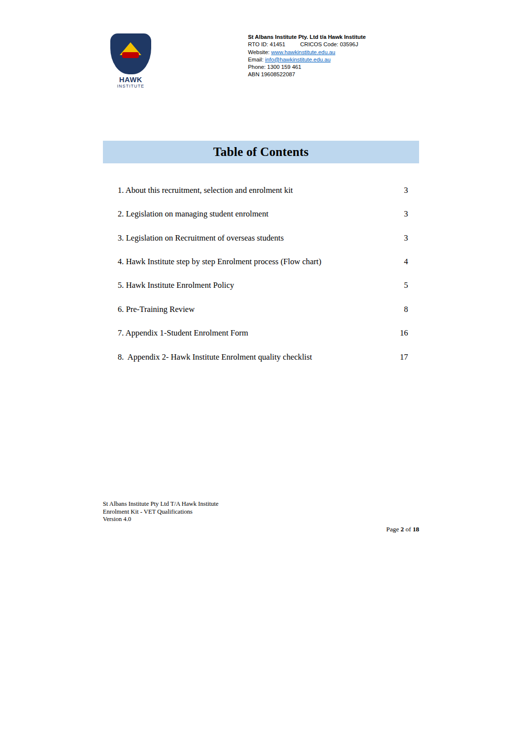HAWK
INSTITUTE
St Albans Institute Pty. Ltd t/a Hawk Institute
RTO ID: 41451 CRICOS Code: 03596J
Website: www.hawkinstitute.edu.au
Email: info@hawkinstitute.edu.au
Phone: 1300 159 461
ABN 19608522087
Table of Contents
1. About this recruitment, selection and enrolment kit 3
2. Legislation on managing student enrolment 3
3. Legislation on Recruitment of overseas students 3
4. Hawk Institute step by step Enrolment process (Flow chart) 4
5. Hawk Institute Enrolment Policy 5
6. Pre-Training Review 8
7. Appendix 1-Student Enrolment Form 16
8. Appendix 2- Hawk Institute Enrolment quality checklist 17
St Albans Institute Pty Ltd T/A Hawk Institute
Enrolment Kit - VET Qualifications
Version 4.0
Page 2 of 18